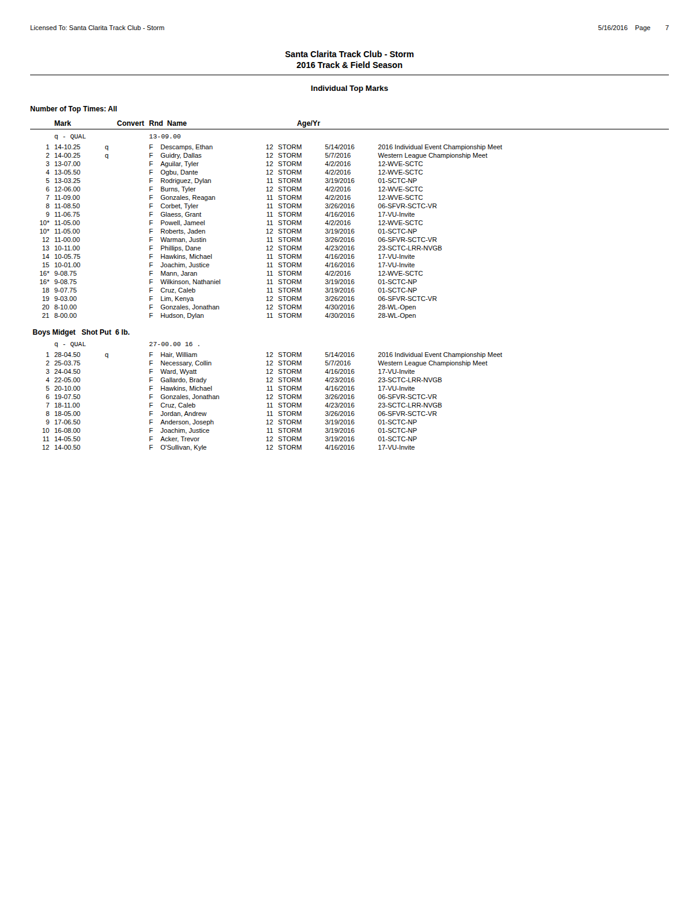Licensed To: Santa Clarita Track Club - Storm
5/16/2016 Page 7
Santa Clarita Track Club - Storm
2016 Track & Field Season
Individual Top Marks
Number of Top Times: All
| | Mark | | Convert | Rnd Name | Age/Yr | | |
| --- | --- | --- | --- | --- | --- | --- | --- |
| | q - QUAL | | | 13-09.00 | | | | |
| 1 | 14-10.25 | q | | F Descamps, Ethan | 12 | STORM | 5/14/2016 | 2016 Individual Event Championship Meet |
| 2 | 14-00.25 | q | | F Guidry, Dallas | 12 | STORM | 5/7/2016 | Western League Championship Meet |
| 3 | 13-07.00 | | | F Aguilar, Tyler | 12 | STORM | 4/2/2016 | 12-WVE-SCTC |
| 4 | 13-05.50 | | | F Ogbu, Dante | 12 | STORM | 4/2/2016 | 12-WVE-SCTC |
| 5 | 13-03.25 | | | F Rodriguez, Dylan | 11 | STORM | 3/19/2016 | 01-SCTC-NP |
| 6 | 12-06.00 | | | F Burns, Tyler | 12 | STORM | 4/2/2016 | 12-WVE-SCTC |
| 7 | 11-09.00 | | | F Gonzales, Reagan | 11 | STORM | 4/2/2016 | 12-WVE-SCTC |
| 8 | 11-08.50 | | | F Corbet, Tyler | 11 | STORM | 3/26/2016 | 06-SFVR-SCTC-VR |
| 9 | 11-06.75 | | | F Glaess, Grant | 11 | STORM | 4/16/2016 | 17-VU-Invite |
| 10* | 11-05.00 | | | F Powell, Jameel | 11 | STORM | 4/2/2016 | 12-WVE-SCTC |
| 10* | 11-05.00 | | | F Roberts, Jaden | 12 | STORM | 3/19/2016 | 01-SCTC-NP |
| 12 | 11-00.00 | | | F Warman, Justin | 11 | STORM | 3/26/2016 | 06-SFVR-SCTC-VR |
| 13 | 10-11.00 | | | F Phillips, Dane | 12 | STORM | 4/23/2016 | 23-SCTC-LRR-NVGB |
| 14 | 10-05.75 | | | F Hawkins, Michael | 11 | STORM | 4/16/2016 | 17-VU-Invite |
| 15 | 10-01.00 | | | F Joachim, Justice | 11 | STORM | 4/16/2016 | 17-VU-Invite |
| 16* | 9-08.75 | | | F Mann, Jaran | 11 | STORM | 4/2/2016 | 12-WVE-SCTC |
| 16* | 9-08.75 | | | F Wilkinson, Nathaniel | 11 | STORM | 3/19/2016 | 01-SCTC-NP |
| 18 | 9-07.75 | | | F Cruz, Caleb | 11 | STORM | 3/19/2016 | 01-SCTC-NP |
| 19 | 9-03.00 | | | F Lim, Kenya | 12 | STORM | 3/26/2016 | 06-SFVR-SCTC-VR |
| 20 | 8-10.00 | | | F Gonzales, Jonathan | 12 | STORM | 4/30/2016 | 28-WL-Open |
| 21 | 8-00.00 | | | F Hudson, Dylan | 11 | STORM | 4/30/2016 | 28-WL-Open |
| Boys Midget Shot Put 6 lb. |
| | q - QUAL | | | 27-00.00 16 . | | | | |
| 1 | 28-04.50 | q | | F Hair, William | 12 | STORM | 5/14/2016 | 2016 Individual Event Championship Meet |
| 2 | 25-03.75 | | | F Necessary, Collin | 12 | STORM | 5/7/2016 | Western League Championship Meet |
| 3 | 24-04.50 | | | F Ward, Wyatt | 12 | STORM | 4/16/2016 | 17-VU-Invite |
| 4 | 22-05.00 | | | F Gallardo, Brady | 12 | STORM | 4/23/2016 | 23-SCTC-LRR-NVGB |
| 5 | 20-10.00 | | | F Hawkins, Michael | 11 | STORM | 4/16/2016 | 17-VU-Invite |
| 6 | 19-07.50 | | | F Gonzales, Jonathan | 12 | STORM | 3/26/2016 | 06-SFVR-SCTC-VR |
| 7 | 18-11.00 | | | F Cruz, Caleb | 11 | STORM | 4/23/2016 | 23-SCTC-LRR-NVGB |
| 8 | 18-05.00 | | | F Jordan, Andrew | 11 | STORM | 3/26/2016 | 06-SFVR-SCTC-VR |
| 9 | 17-06.50 | | | F Anderson, Joseph | 12 | STORM | 3/19/2016 | 01-SCTC-NP |
| 10 | 16-08.00 | | | F Joachim, Justice | 11 | STORM | 3/19/2016 | 01-SCTC-NP |
| 11 | 14-05.50 | | | F Acker, Trevor | 12 | STORM | 3/19/2016 | 01-SCTC-NP |
| 12 | 14-00.50 | | | F O'Sullivan, Kyle | 12 | STORM | 4/16/2016 | 17-VU-Invite |